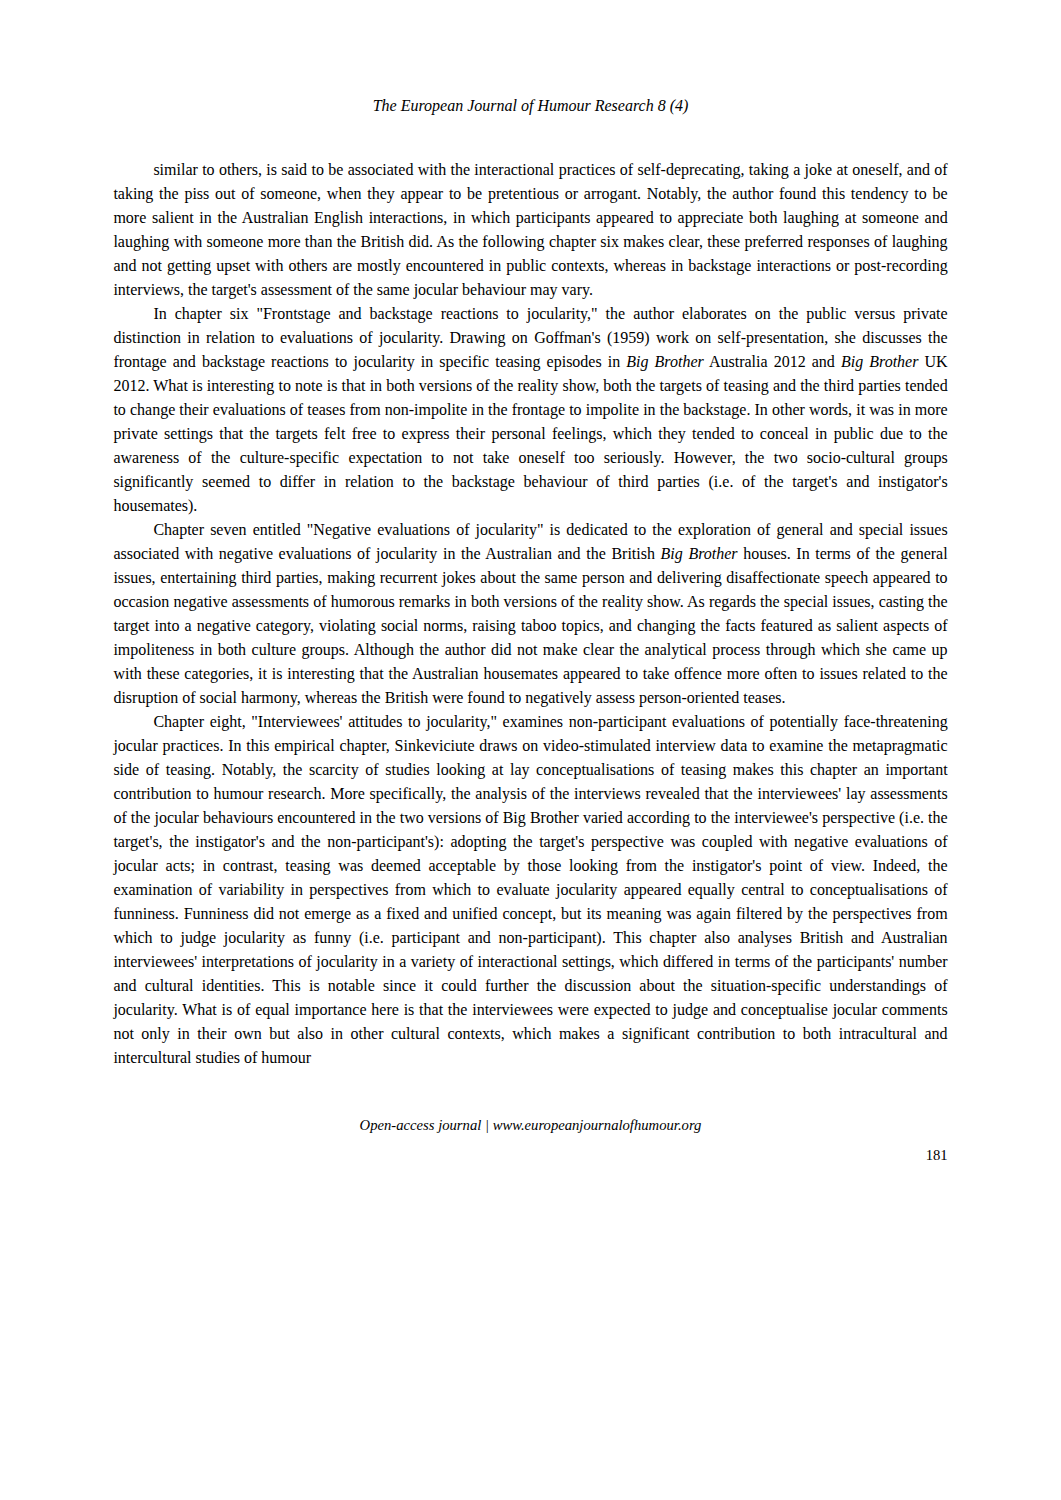The European Journal of Humour Research 8 (4)
similar to others, is said to be associated with the interactional practices of self-deprecating, taking a joke at oneself, and of taking the piss out of someone, when they appear to be pretentious or arrogant. Notably, the author found this tendency to be more salient in the Australian English interactions, in which participants appeared to appreciate both laughing at someone and laughing with someone more than the British did. As the following chapter six makes clear, these preferred responses of laughing and not getting upset with others are mostly encountered in public contexts, whereas in backstage interactions or post-recording interviews, the target's assessment of the same jocular behaviour may vary.
In chapter six "Frontstage and backstage reactions to jocularity," the author elaborates on the public versus private distinction in relation to evaluations of jocularity. Drawing on Goffman's (1959) work on self-presentation, she discusses the frontage and backstage reactions to jocularity in specific teasing episodes in Big Brother Australia 2012 and Big Brother UK 2012. What is interesting to note is that in both versions of the reality show, both the targets of teasing and the third parties tended to change their evaluations of teases from non-impolite in the frontage to impolite in the backstage. In other words, it was in more private settings that the targets felt free to express their personal feelings, which they tended to conceal in public due to the awareness of the culture-specific expectation to not take oneself too seriously. However, the two socio-cultural groups significantly seemed to differ in relation to the backstage behaviour of third parties (i.e. of the target's and instigator's housemates).
Chapter seven entitled "Negative evaluations of jocularity" is dedicated to the exploration of general and special issues associated with negative evaluations of jocularity in the Australian and the British Big Brother houses. In terms of the general issues, entertaining third parties, making recurrent jokes about the same person and delivering disaffectionate speech appeared to occasion negative assessments of humorous remarks in both versions of the reality show. As regards the special issues, casting the target into a negative category, violating social norms, raising taboo topics, and changing the facts featured as salient aspects of impoliteness in both culture groups. Although the author did not make clear the analytical process through which she came up with these categories, it is interesting that the Australian housemates appeared to take offence more often to issues related to the disruption of social harmony, whereas the British were found to negatively assess person-oriented teases.
Chapter eight, "Interviewees' attitudes to jocularity," examines non-participant evaluations of potentially face-threatening jocular practices. In this empirical chapter, Sinkeviciute draws on video-stimulated interview data to examine the metapragmatic side of teasing. Notably, the scarcity of studies looking at lay conceptualisations of teasing makes this chapter an important contribution to humour research. More specifically, the analysis of the interviews revealed that the interviewees' lay assessments of the jocular behaviours encountered in the two versions of Big Brother varied according to the interviewee's perspective (i.e. the target's, the instigator's and the non-participant's): adopting the target's perspective was coupled with negative evaluations of jocular acts; in contrast, teasing was deemed acceptable by those looking from the instigator's point of view. Indeed, the examination of variability in perspectives from which to evaluate jocularity appeared equally central to conceptualisations of funniness. Funniness did not emerge as a fixed and unified concept, but its meaning was again filtered by the perspectives from which to judge jocularity as funny (i.e. participant and non-participant). This chapter also analyses British and Australian interviewees' interpretations of jocularity in a variety of interactional settings, which differed in terms of the participants' number and cultural identities. This is notable since it could further the discussion about the situation-specific understandings of jocularity. What is of equal importance here is that the interviewees were expected to judge and conceptualise jocular comments not only in their own but also in other cultural contexts, which makes a significant contribution to both intracultural and intercultural studies of humour
Open-access journal | www.europeanjournalofhumour.org
181